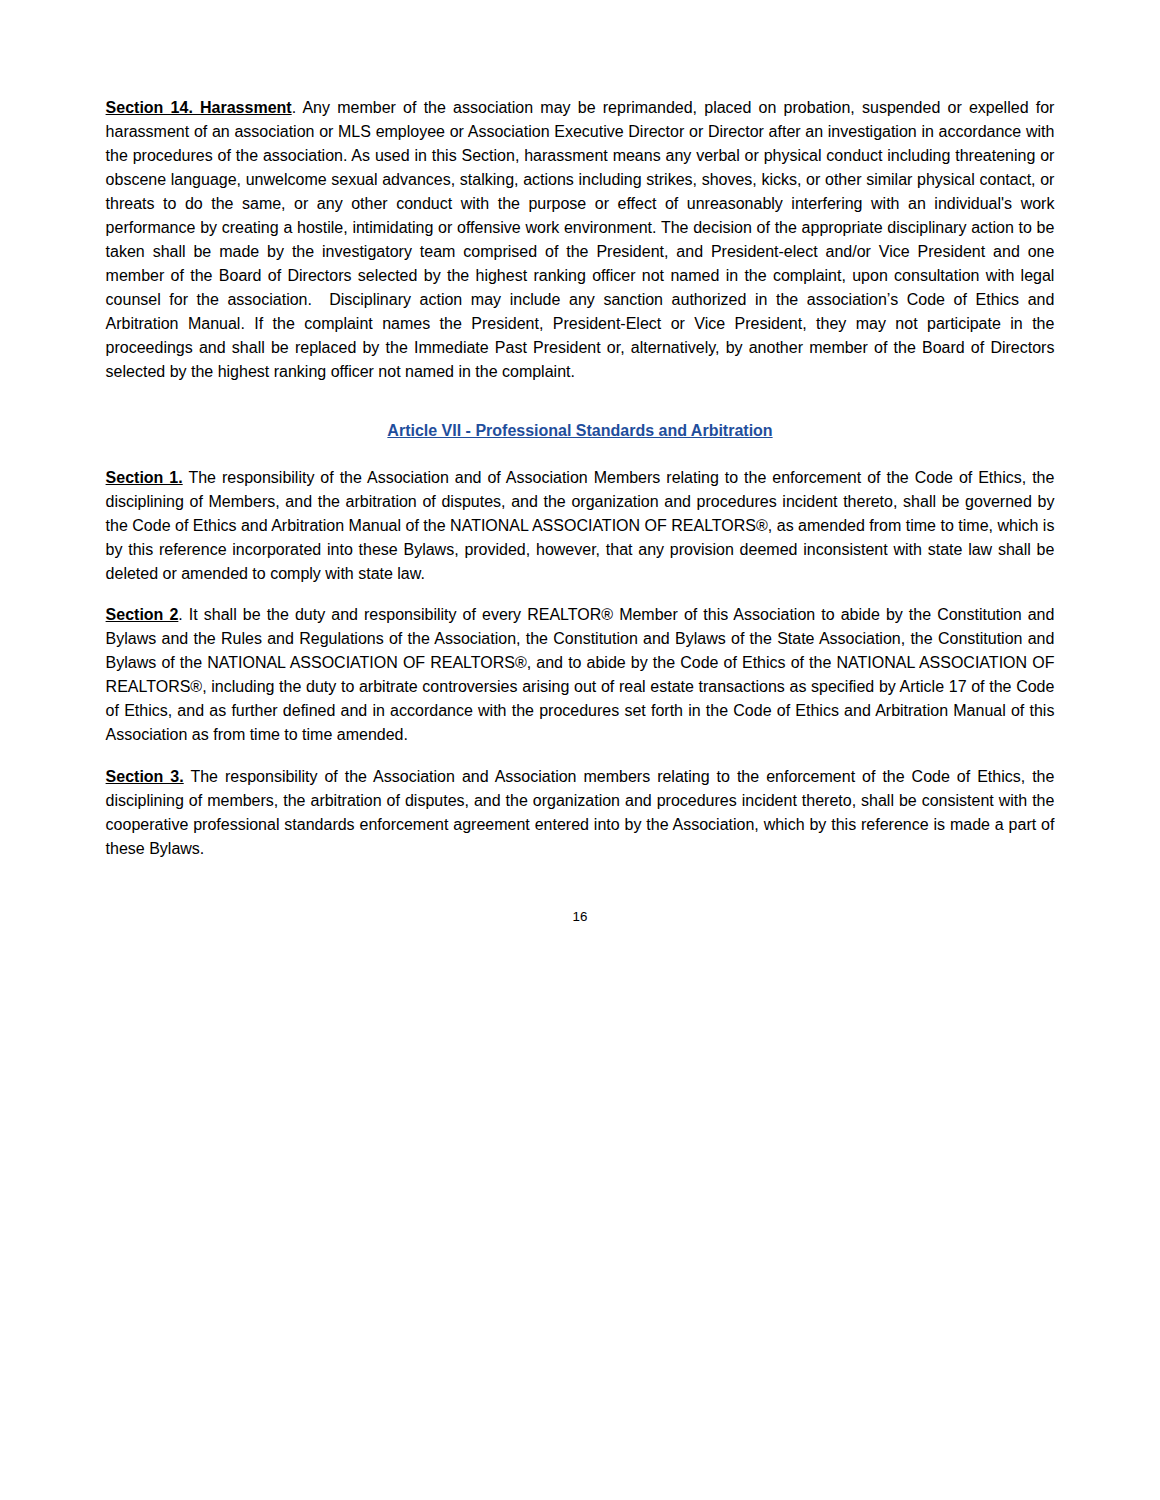Section 14. Harassment. Any member of the association may be reprimanded, placed on probation, suspended or expelled for harassment of an association or MLS employee or Association Executive Director or Director after an investigation in accordance with the procedures of the association. As used in this Section, harassment means any verbal or physical conduct including threatening or obscene language, unwelcome sexual advances, stalking, actions including strikes, shoves, kicks, or other similar physical contact, or threats to do the same, or any other conduct with the purpose or effect of unreasonably interfering with an individual's work performance by creating a hostile, intimidating or offensive work environment. The decision of the appropriate disciplinary action to be taken shall be made by the investigatory team comprised of the President, and President-elect and/or Vice President and one member of the Board of Directors selected by the highest ranking officer not named in the complaint, upon consultation with legal counsel for the association. Disciplinary action may include any sanction authorized in the association’s Code of Ethics and Arbitration Manual. If the complaint names the President, President-Elect or Vice President, they may not participate in the proceedings and shall be replaced by the Immediate Past President or, alternatively, by another member of the Board of Directors selected by the highest ranking officer not named in the complaint.
Article VII - Professional Standards and Arbitration
Section 1. The responsibility of the Association and of Association Members relating to the enforcement of the Code of Ethics, the disciplining of Members, and the arbitration of disputes, and the organization and procedures incident thereto, shall be governed by the Code of Ethics and Arbitration Manual of the NATIONAL ASSOCIATION OF REALTORS®, as amended from time to time, which is by this reference incorporated into these Bylaws, provided, however, that any provision deemed inconsistent with state law shall be deleted or amended to comply with state law.
Section 2. It shall be the duty and responsibility of every REALTOR® Member of this Association to abide by the Constitution and Bylaws and the Rules and Regulations of the Association, the Constitution and Bylaws of the State Association, the Constitution and Bylaws of the NATIONAL ASSOCIATION OF REALTORS®, and to abide by the Code of Ethics of the NATIONAL ASSOCIATION OF REALTORS®, including the duty to arbitrate controversies arising out of real estate transactions as specified by Article 17 of the Code of Ethics, and as further defined and in accordance with the procedures set forth in the Code of Ethics and Arbitration Manual of this Association as from time to time amended.
Section 3. The responsibility of the Association and Association members relating to the enforcement of the Code of Ethics, the disciplining of members, the arbitration of disputes, and the organization and procedures incident thereto, shall be consistent with the cooperative professional standards enforcement agreement entered into by the Association, which by this reference is made a part of these Bylaws.
16